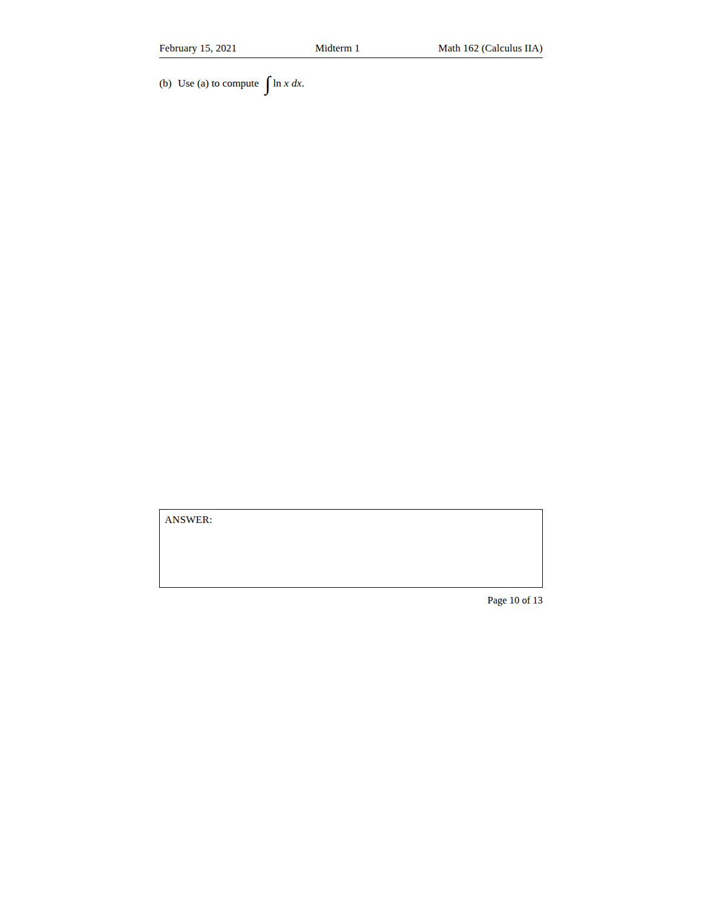February 15, 2021
Midterm 1
Math 162 (Calculus IIA)
(b) Use (a) to compute ∫ln xdx.
ANSWER:
Page 10 of 13